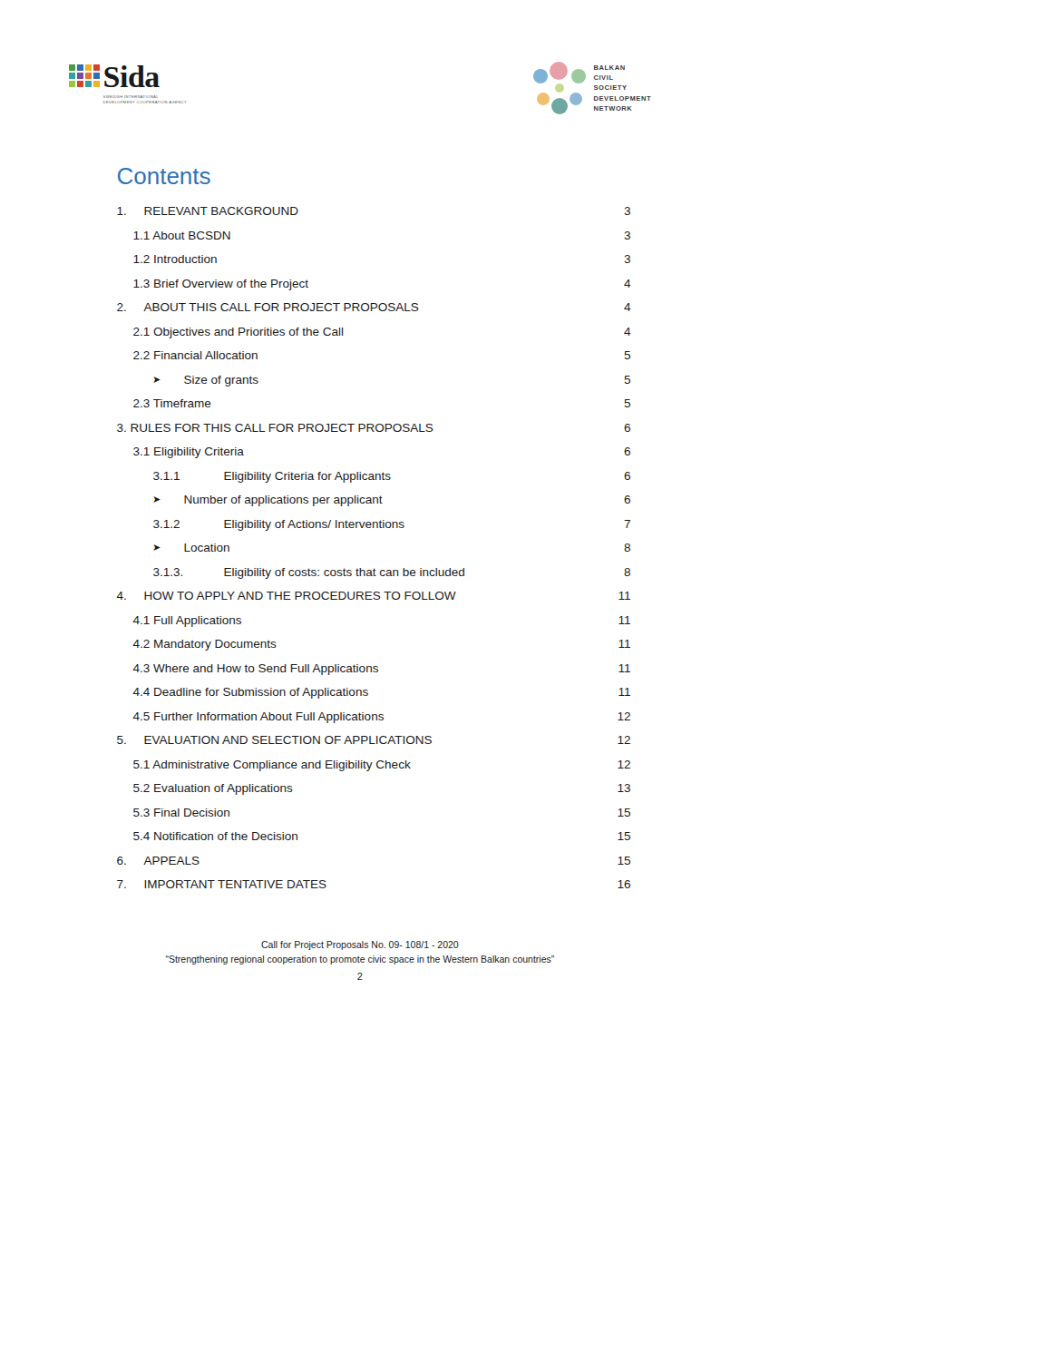Sida
Swedish International
Development Cooperation Agency
Balkan
Civil
Society
Development
Network
Contents
1. RELEVANT BACKGROUND 3
1.1 About BCSDN 3
1.2 Introduction 3
1.3 Brief Overview of the Project 4
2. ABOUT THIS CALL FOR PROJECT PROPOSALS 4
2.1 Objectives and Priorities of the Call 4
2.2 Financial Allocation 5
➤Size of grants 5
2.3 Timeframe 5
3. RULES FOR THIS CALL FOR PROJECT PROPOSALS 6
3.1 Eligibility Criteria 6
3.1.1 Eligibility Criteria for Applicants 6
➤Number of applications per applicant 6
3.1.2 Eligibility of Actions/ Interventions 7
➤Location 8
3.1.3. Eligibility of costs: costs that can be included 8
4. HOW TO APPLY AND THE PROCEDURES TO FOLLOW 11
4.1 Full Applications 11
4.2 Mandatory Documents 11
4.3 Where and How to Send Full Applications 11
4.4 Deadline for Submission of Applications 11
4.5 Further Information About Full Applications 12
5. EVALUATION AND SELECTION OF APPLICATIONS 12
5.1 Administrative Compliance and Eligibility Check 12
5.2 Evaluation of Applications 13
5.3 Final Decision 15
5.4 Notification of the Decision 15
6. APPEALS 15
7. IMPORTANT TENTATIVE DATES 16
Call for Project Proposals No. 09- 108/1 - 2020
“Strengthening regional cooperation to promote civic space in the Western Balkan countries”
2